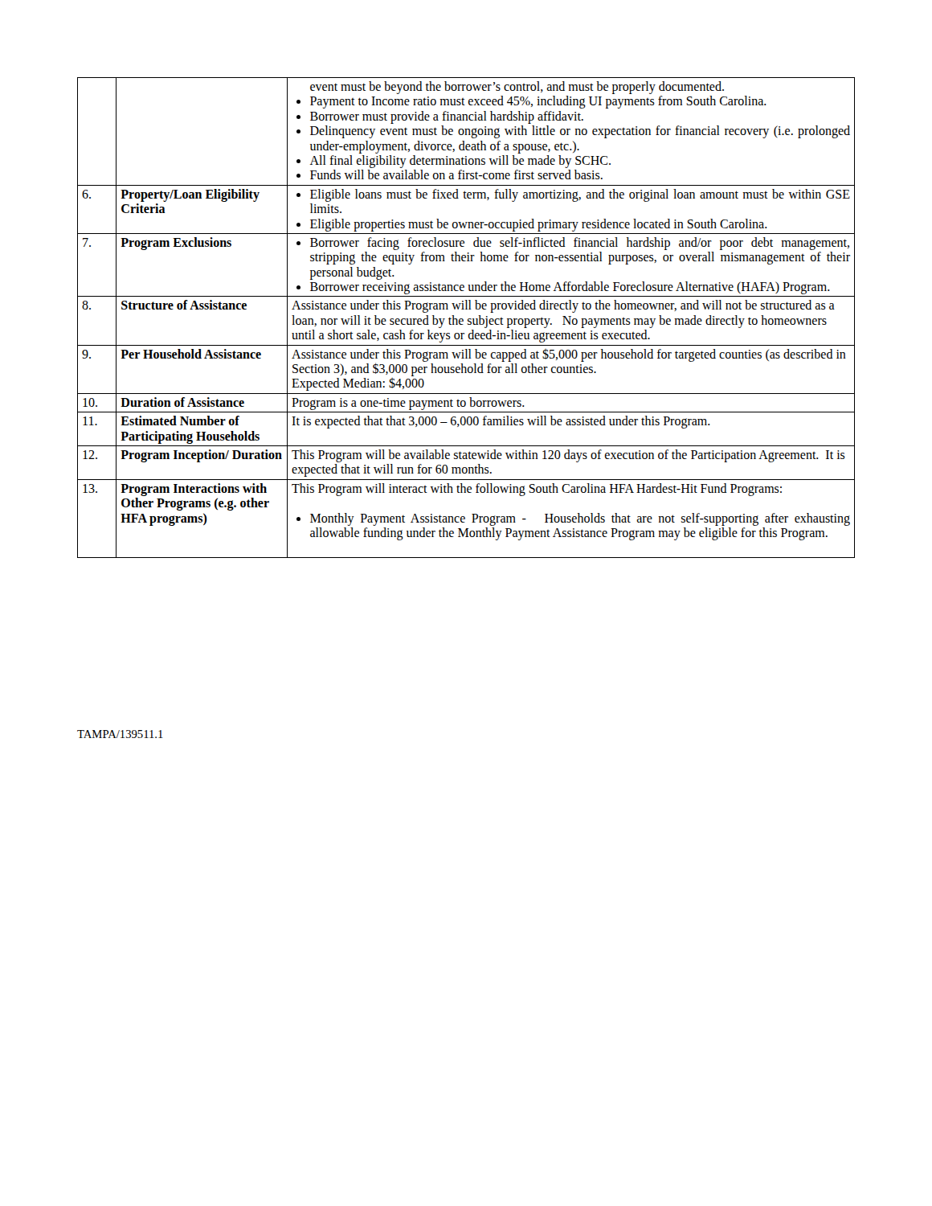| | | event must be beyond the borrower’s control, and must be properly documented. Payment to Income ratio must exceed 45%, including UI payments from South Carolina. Borrower must provide a financial hardship affidavit. Delinquency event must be ongoing with little or no expectation for financial recovery (i.e. prolonged under-employment, divorce, death of a spouse, etc.). All final eligibility determinations will be made by SCHC. Funds will be available on a first-come first served basis. |
| 6. | Property/Loan Eligibility Criteria | Eligible loans must be fixed term, fully amortizing, and the original loan amount must be within GSE limits. Eligible properties must be owner-occupied primary residence located in South Carolina. |
| 7. | Program Exclusions | Borrower facing foreclosure due self-inflicted financial hardship and/or poor debt management, stripping the equity from their home for non-essential purposes, or overall mismanagement of their personal budget. Borrower receiving assistance under the Home Affordable Foreclosure Alternative (HAFA) Program. |
| 8. | Structure of Assistance | Assistance under this Program will be provided directly to the homeowner, and will not be structured as a loan, nor will it be secured by the subject property. No payments may be made directly to homeowners until a short sale, cash for keys or deed-in-lieu agreement is executed. |
| 9. | Per Household Assistance | Assistance under this Program will be capped at $5,000 per household for targeted counties (as described in Section 3), and $3,000 per household for all other counties. Expected Median: $4,000 |
| 10. | Duration of Assistance | Program is a one-time payment to borrowers. |
| 11. | Estimated Number of Participating Households | It is expected that that 3,000 – 6,000 families will be assisted under this Program. |
| 12. | Program Inception/ Duration | This Program will be available statewide within 120 days of execution of the Participation Agreement. It is expected that it will run for 60 months. |
| 13. | Program Interactions with Other Programs (e.g. other HFA programs) | This Program will interact with the following South Carolina HFA Hardest-Hit Fund Programs: Monthly Payment Assistance Program - Households that are not self-supporting after exhausting allowable funding under the Monthly Payment Assistance Program may be eligible for this Program. |
TAMPA/139511.1